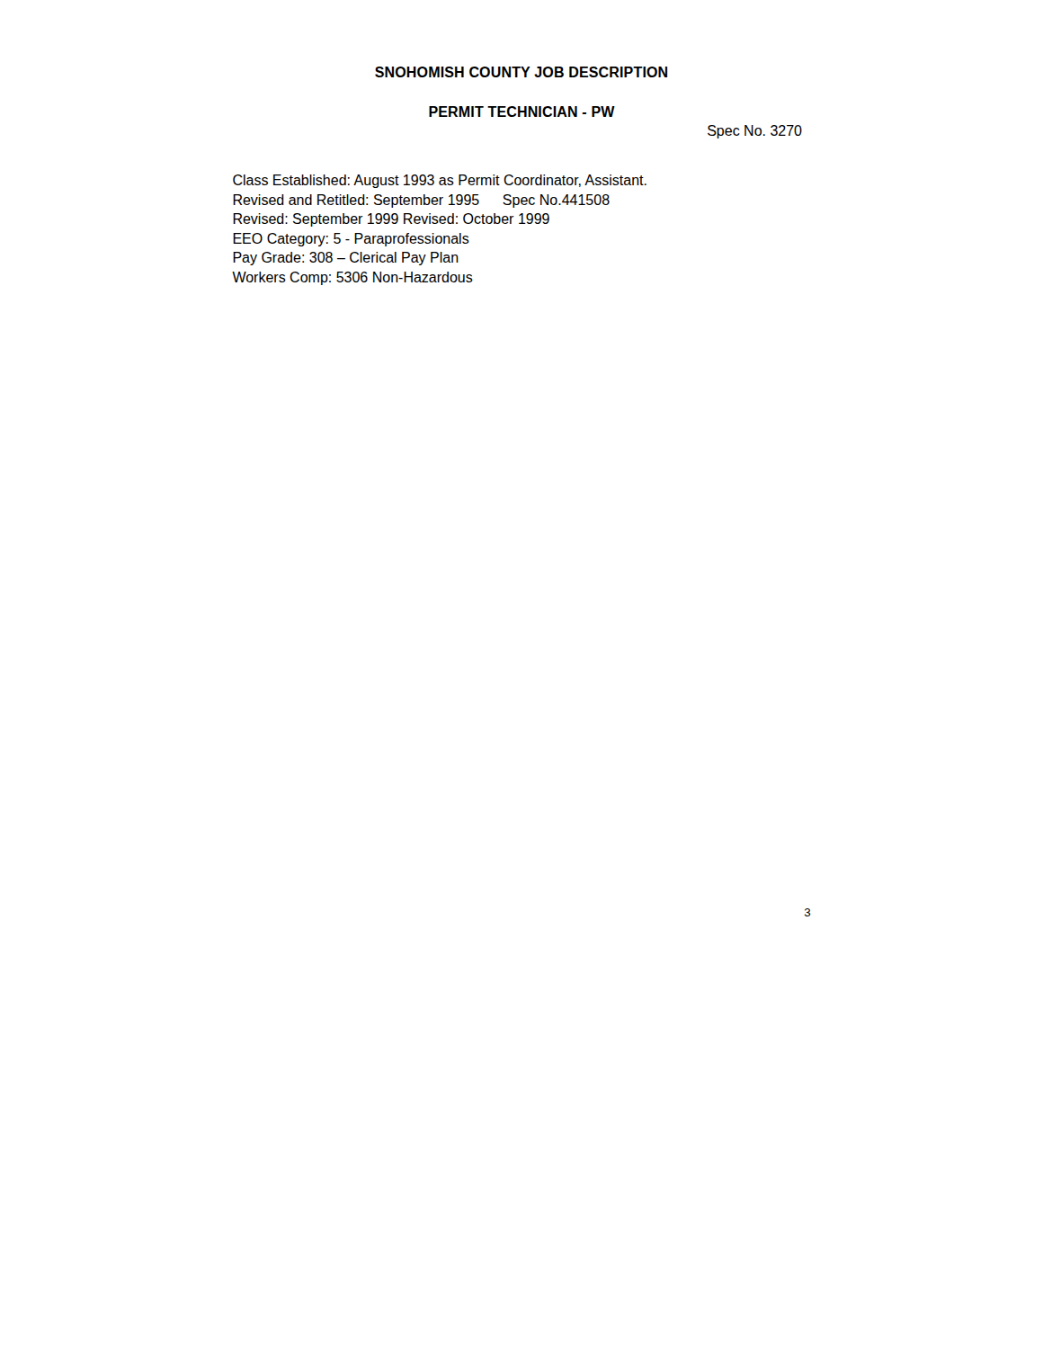SNOHOMISH COUNTY JOB DESCRIPTION
PERMIT TECHNICIAN - PW
Spec No. 3270
Class Established: August 1993 as Permit Coordinator, Assistant.
Revised and Retitled: September 1995 Spec No.441508
Revised: September 1999 Revised: October 1999
EEO Category: 5 - Paraprofessionals
Pay Grade: 308 – Clerical Pay Plan
Workers Comp: 5306 Non-Hazardous
3